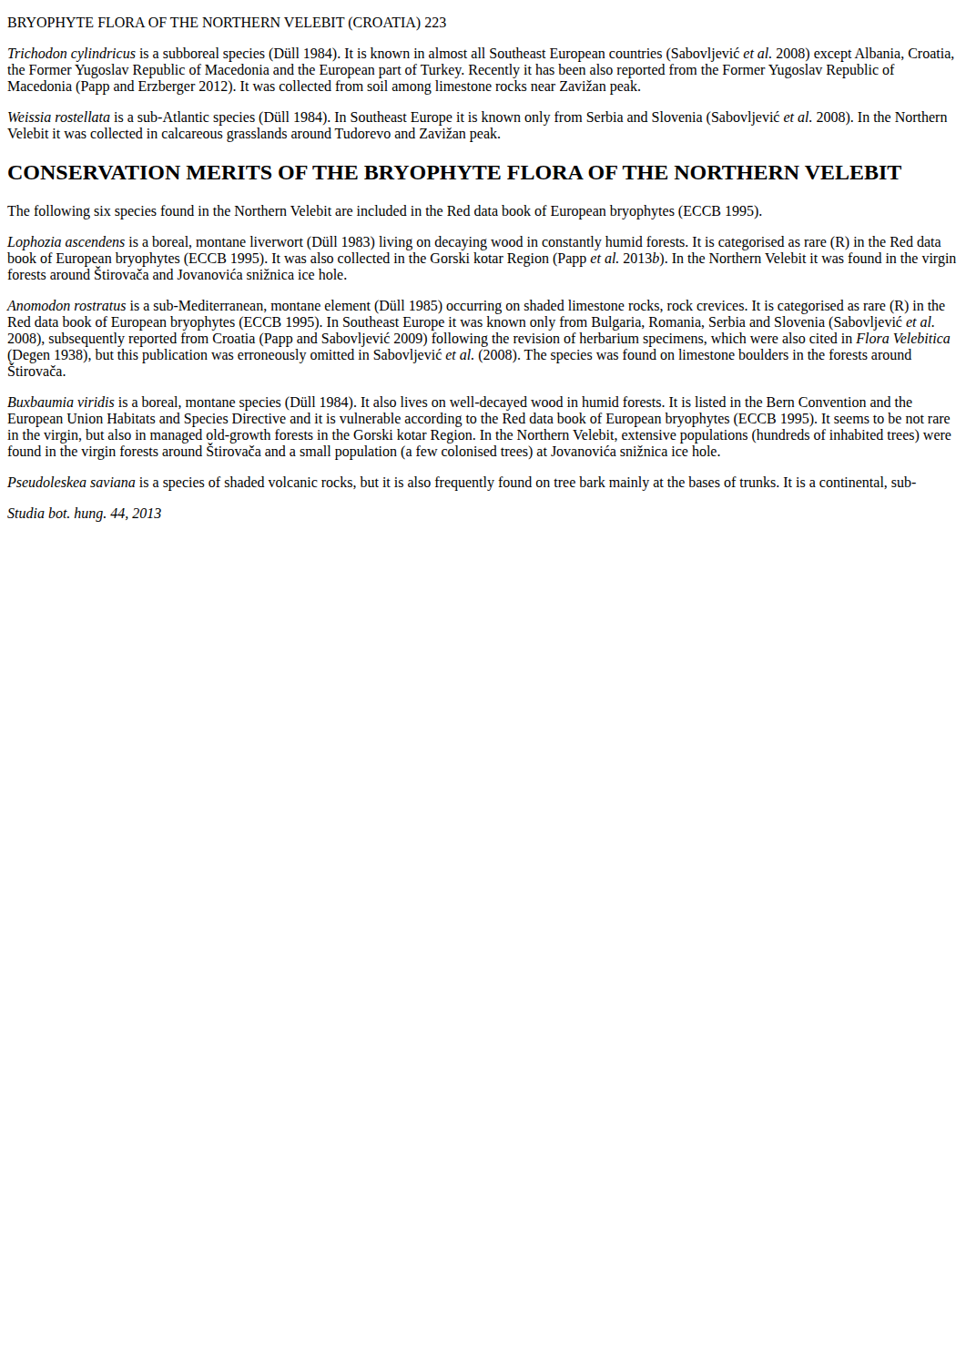BRYOPHYTE FLORA OF THE NORTHERN VELEBIT (CROATIA) 223
Trichodon cylindricus is a subboreal species (Düll 1984). It is known in almost all Southeast European countries (Sabovljević et al. 2008) except Albania, Croatia, the Former Yugoslav Republic of Macedonia and the European part of Turkey. Recently it has been also reported from the Former Yugoslav Republic of Macedonia (Papp and Erzberger 2012). It was collected from soil among limestone rocks near Zavižan peak.
Weissia rostellata is a sub-Atlantic species (Düll 1984). In Southeast Europe it is known only from Serbia and Slovenia (Sabovljević et al. 2008). In the Northern Velebit it was collected in calcareous grasslands around Tudorevo and Zavižan peak.
CONSERVATION MERITS OF THE BRYOPHYTE FLORA OF THE NORTHERN VELEBIT
The following six species found in the Northern Velebit are included in the Red data book of European bryophytes (ECCB 1995).
Lophozia ascendens is a boreal, montane liverwort (Düll 1983) living on decaying wood in constantly humid forests. It is categorised as rare (R) in the Red data book of European bryophytes (ECCB 1995). It was also collected in the Gorski kotar Region (Papp et al. 2013b). In the Northern Velebit it was found in the virgin forests around Štirovača and Jovanovića snižnica ice hole.
Anomodon rostratus is a sub-Mediterranean, montane element (Düll 1985) occurring on shaded limestone rocks, rock crevices. It is categorised as rare (R) in the Red data book of European bryophytes (ECCB 1995). In Southeast Europe it was known only from Bulgaria, Romania, Serbia and Slovenia (Sabovljević et al. 2008), subsequently reported from Croatia (Papp and Sabovljević 2009) following the revision of herbarium specimens, which were also cited in Flora Velebitica (Degen 1938), but this publication was erroneously omitted in Sabovljević et al. (2008). The species was found on limestone boulders in the forests around Štirovača.
Buxbaumia viridis is a boreal, montane species (Düll 1984). It also lives on well-decayed wood in humid forests. It is listed in the Bern Convention and the European Union Habitats and Species Directive and it is vulnerable according to the Red data book of European bryophytes (ECCB 1995). It seems to be not rare in the virgin, but also in managed old-growth forests in the Gorski kotar Region. In the Northern Velebit, extensive populations (hundreds of inhabited trees) were found in the virgin forests around Štirovača and a small population (a few colonised trees) at Jovanovića snižnica ice hole.
Pseudoleskea saviana is a species of shaded volcanic rocks, but it is also frequently found on tree bark mainly at the bases of trunks. It is a continental, sub-
Studia bot. hung. 44, 2013